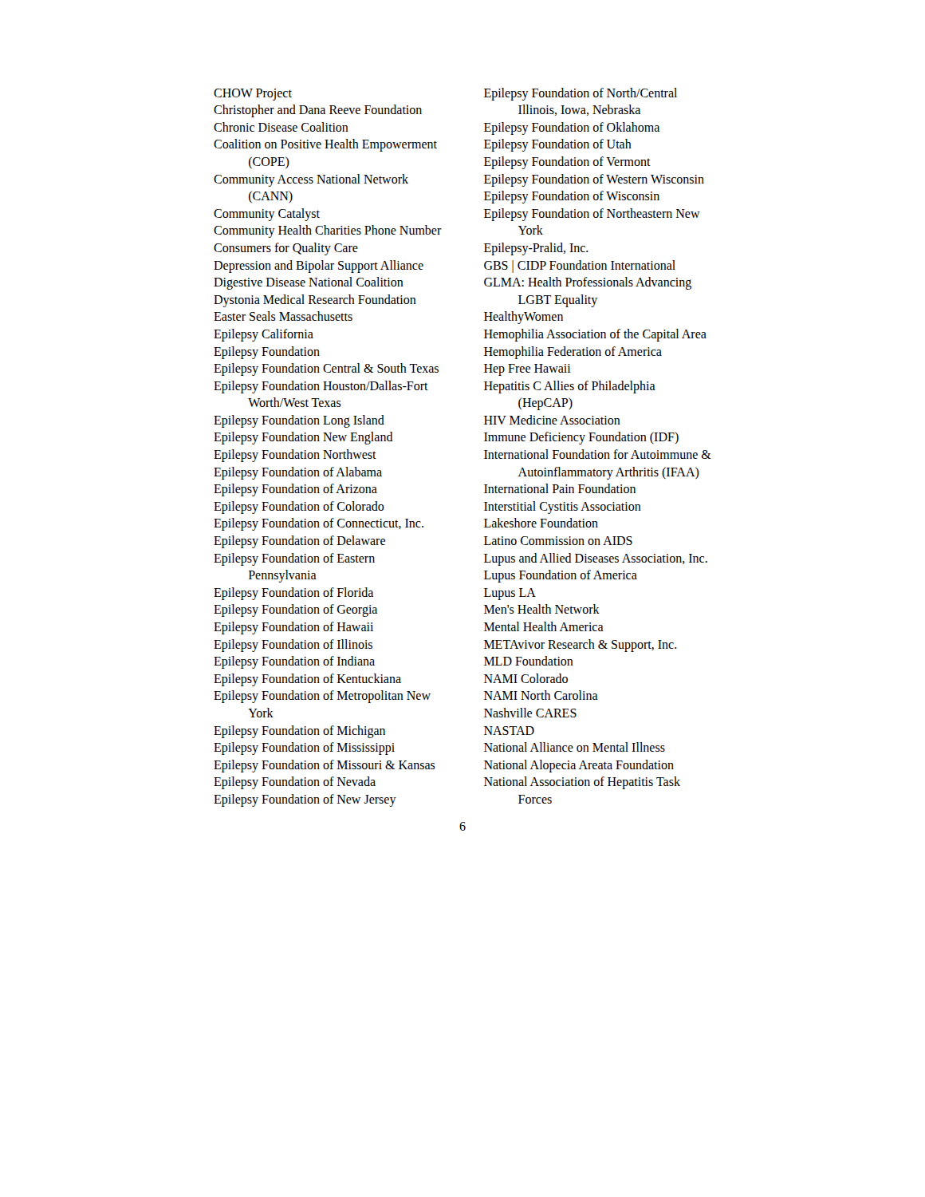CHOW Project
Christopher and Dana Reeve Foundation
Chronic Disease Coalition
Coalition on Positive Health Empowerment(COPE)
Community Access National Network(CANN)
Community Catalyst
Community Health Charities Phone Number
Consumers for Quality Care
Depression and Bipolar Support Alliance
Digestive Disease National Coalition
Dystonia Medical Research Foundation
Easter Seals Massachusetts
Epilepsy California
Epilepsy Foundation
Epilepsy Foundation Central & South Texas
Epilepsy Foundation Houston/Dallas-FortWorth/West Texas
Epilepsy Foundation Long Island
Epilepsy Foundation New England
Epilepsy Foundation Northwest
Epilepsy Foundation of Alabama
Epilepsy Foundation of Arizona
Epilepsy Foundation of Colorado
Epilepsy Foundation of Connecticut, Inc.
Epilepsy Foundation of Delaware
Epilepsy Foundation of EasternPennsylvania
Epilepsy Foundation of Florida
Epilepsy Foundation of Georgia
Epilepsy Foundation of Hawaii
Epilepsy Foundation of Illinois
Epilepsy Foundation of Indiana
Epilepsy Foundation of Kentuckiana
Epilepsy Foundation of Metropolitan NewYork
Epilepsy Foundation of Michigan
Epilepsy Foundation of Mississippi
Epilepsy Foundation of Missouri & Kansas
Epilepsy Foundation of Nevada
Epilepsy Foundation of New Jersey
Epilepsy Foundation of North/CentralIllinois, Iowa, Nebraska
Epilepsy Foundation of Oklahoma
Epilepsy Foundation of Utah
Epilepsy Foundation of Vermont
Epilepsy Foundation of Western Wisconsin
Epilepsy Foundation of Wisconsin
Epilepsy Foundation of Northeastern NewYork
Epilepsy-Pralid, Inc.
GBS | CIDP Foundation International
GLMA: Health Professionals AdvancingLGBT Equality
HealthyWomen
Hemophilia Association of the Capital Area
Hemophilia Federation of America
Hep Free Hawaii
Hepatitis C Allies of Philadelphia(HepCAP)
HIV Medicine Association
Immune Deficiency Foundation (IDF)
International Foundation for Autoimmune &Autoinflammatory Arthritis (IFAA)
International Pain Foundation
Interstitial Cystitis Association
Lakeshore Foundation
Latino Commission on AIDS
Lupus and Allied Diseases Association, Inc.
Lupus Foundation of America
Lupus LA
Men's Health Network
Mental Health America
METAvivor Research & Support, Inc.
MLD Foundation
NAMI Colorado
NAMI North Carolina
Nashville CARES
NASTAD
National Alliance on Mental Illness
National Alopecia Areata Foundation
National Association of Hepatitis TaskForces
6